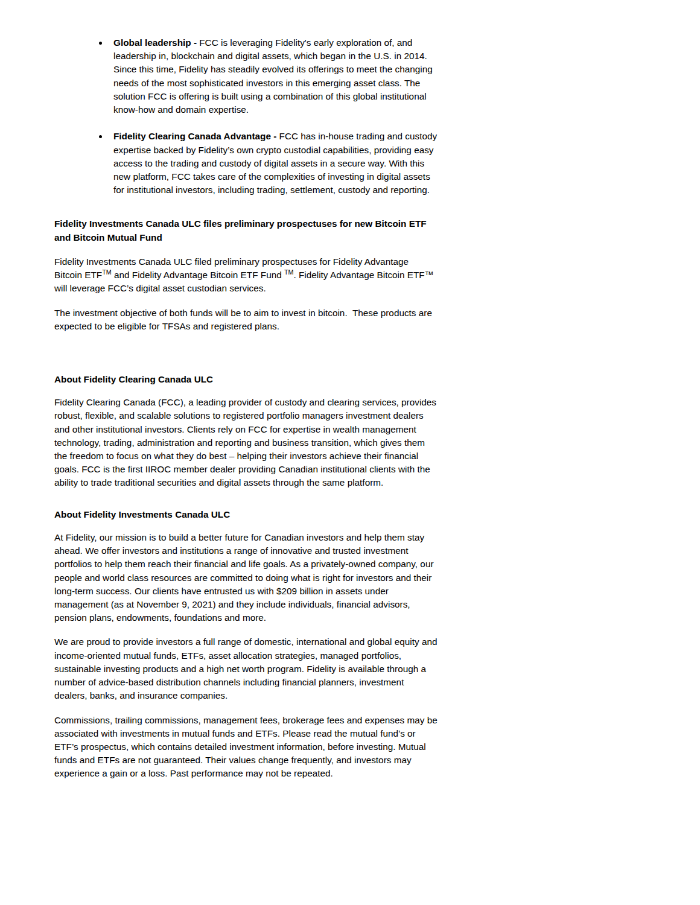Global leadership - FCC is leveraging Fidelity's early exploration of, and leadership in, blockchain and digital assets, which began in the U.S. in 2014. Since this time, Fidelity has steadily evolved its offerings to meet the changing needs of the most sophisticated investors in this emerging asset class. The solution FCC is offering is built using a combination of this global institutional know-how and domain expertise.
Fidelity Clearing Canada Advantage - FCC has in-house trading and custody expertise backed by Fidelity’s own crypto custodial capabilities, providing easy access to the trading and custody of digital assets in a secure way. With this new platform, FCC takes care of the complexities of investing in digital assets for institutional investors, including trading, settlement, custody and reporting.
Fidelity Investments Canada ULC files preliminary prospectuses for new Bitcoin ETF and Bitcoin Mutual Fund
Fidelity Investments Canada ULC filed preliminary prospectuses for Fidelity Advantage Bitcoin ETFTM and Fidelity Advantage Bitcoin ETF Fund TM. Fidelity Advantage Bitcoin ETF™ will leverage FCC’s digital asset custodian services.
The investment objective of both funds will be to aim to invest in bitcoin. These products are expected to be eligible for TFSAs and registered plans.
About Fidelity Clearing Canada ULC
Fidelity Clearing Canada (FCC), a leading provider of custody and clearing services, provides robust, flexible, and scalable solutions to registered portfolio managers investment dealers and other institutional investors. Clients rely on FCC for expertise in wealth management technology, trading, administration and reporting and business transition, which gives them the freedom to focus on what they do best – helping their investors achieve their financial goals. FCC is the first IIROC member dealer providing Canadian institutional clients with the ability to trade traditional securities and digital assets through the same platform.
About Fidelity Investments Canada ULC
At Fidelity, our mission is to build a better future for Canadian investors and help them stay ahead. We offer investors and institutions a range of innovative and trusted investment portfolios to help them reach their financial and life goals. As a privately-owned company, our people and world class resources are committed to doing what is right for investors and their long-term success. Our clients have entrusted us with $209 billion in assets under management (as at November 9, 2021) and they include individuals, financial advisors, pension plans, endowments, foundations and more.
We are proud to provide investors a full range of domestic, international and global equity and income-oriented mutual funds, ETFs, asset allocation strategies, managed portfolios, sustainable investing products and a high net worth program. Fidelity is available through a number of advice-based distribution channels including financial planners, investment dealers, banks, and insurance companies.
Commissions, trailing commissions, management fees, brokerage fees and expenses may be associated with investments in mutual funds and ETFs. Please read the mutual fund’s or ETF’s prospectus, which contains detailed investment information, before investing. Mutual funds and ETFs are not guaranteed. Their values change frequently, and investors may experience a gain or a loss. Past performance may not be repeated.